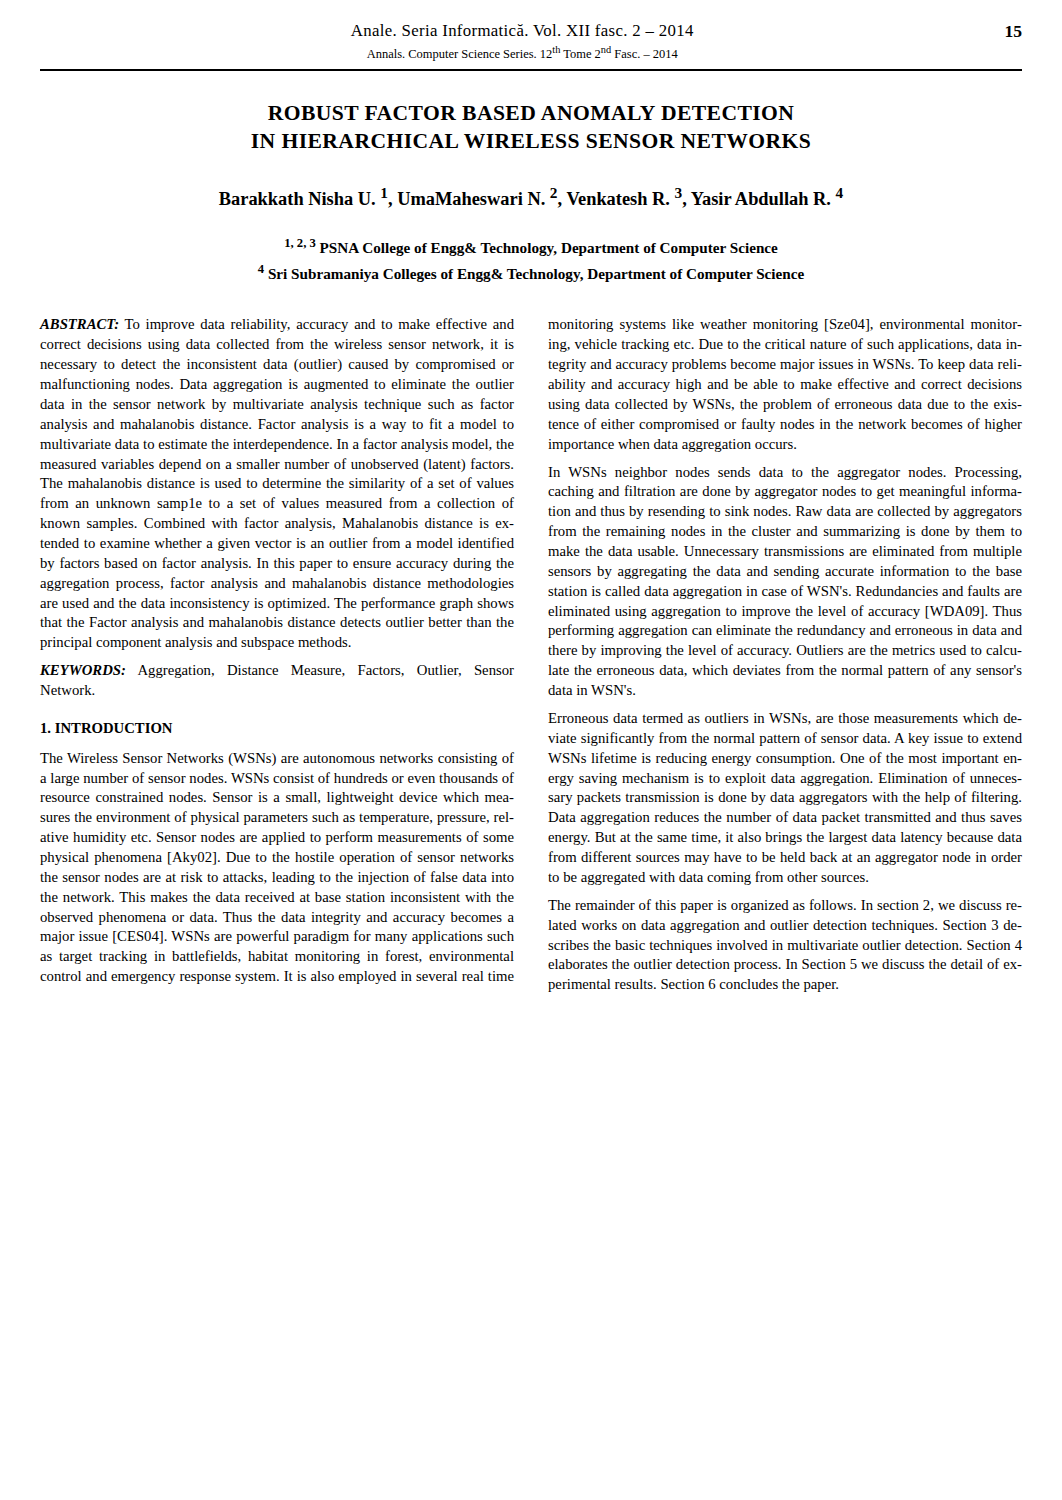15
Anale. Seria Informatică. Vol. XII fasc. 2 – 2014
Annals. Computer Science Series. 12th Tome 2nd Fasc. – 2014
ROBUST FACTOR BASED ANOMALY DETECTION
IN HIERARCHICAL WIRELESS SENSOR NETWORKS
Barakkath Nisha U. 1, UmaMaheswari N. 2, Venkatesh R. 3, Yasir Abdullah R. 4
1, 2, 3 PSNA College of Engg& Technology, Department of Computer Science
4 Sri Subramaniya Colleges of Engg& Technology, Department of Computer Science
ABSTRACT: To improve data reliability, accuracy and to make effective and correct decisions using data collected from the wireless sensor network, it is necessary to detect the inconsistent data (outlier) caused by compromised or malfunctioning nodes. Data aggregation is augmented to eliminate the outlier data in the sensor network by multivariate analysis technique such as factor analysis and mahalanobis distance. Factor analysis is a way to fit a model to multivariate data to estimate the interdependence. In a factor analysis model, the measured variables depend on a smaller number of unobserved (latent) factors. The mahalanobis distance is used to determine the similarity of a set of values from an unknown samp1e to a set of values measured from a collection of known samples. Combined with factor analysis, Mahalanobis distance is extended to examine whether a given vector is an outlier from a model identified by factors based on factor analysis. In this paper to ensure accuracy during the aggregation process, factor analysis and mahalanobis distance methodologies are used and the data inconsistency is optimized. The performance graph shows that the Factor analysis and mahalanobis distance detects outlier better than the principal component analysis and subspace methods.
KEYWORDS: Aggregation, Distance Measure, Factors, Outlier, Sensor Network.
1. INTRODUCTION
The Wireless Sensor Networks (WSNs) are autonomous networks consisting of a large number of sensor nodes. WSNs consist of hundreds or even thousands of resource constrained nodes. Sensor is a small, lightweight device which measures the environment of physical parameters such as temperature, pressure, relative humidity etc. Sensor nodes are applied to perform measurements of some physical phenomena [Aky02]. Due to the hostile operation of sensor networks the sensor nodes are at risk to attacks, leading to the injection of false data into the network. This makes the data received at base station inconsistent with the observed phenomena or data. Thus the data integrity and accuracy becomes a major issue [CES04]. WSNs are powerful paradigm for many applications such as target tracking in battlefields, habitat monitoring in forest, environmental control and emergency response system. It is also employed in several real time monitoring systems like weather monitoring [Sze04], environmental monitoring, vehicle tracking etc. Due to the critical nature of such applications, data integrity and accuracy problems become major issues in WSNs. To keep data reliability and accuracy high and be able to make effective and correct decisions using data collected by WSNs, the problem of erroneous data due to the existence of either compromised or faulty nodes in the network becomes of higher importance when data aggregation occurs.
In WSNs neighbor nodes sends data to the aggregator nodes. Processing, caching and filtration are done by aggregator nodes to get meaningful information and thus by resending to sink nodes. Raw data are collected by aggregators from the remaining nodes in the cluster and summarizing is done by them to make the data usable. Unnecessary transmissions are eliminated from multiple sensors by aggregating the data and sending accurate information to the base station is called data aggregation in case of WSN's. Redundancies and faults are eliminated using aggregation to improve the level of accuracy [WDA09]. Thus performing aggregation can eliminate the redundancy and erroneous in data and there by improving the level of accuracy. Outliers are the metrics used to calculate the erroneous data, which deviates from the normal pattern of any sensor's data in WSN's.
Erroneous data termed as outliers in WSNs, are those measurements which deviate significantly from the normal pattern of sensor data. A key issue to extend WSNs lifetime is reducing energy consumption. One of the most important energy saving mechanism is to exploit data aggregation. Elimination of unnecessary packets transmission is done by data aggregators with the help of filtering. Data aggregation reduces the number of data packet transmitted and thus saves energy. But at the same time, it also brings the largest data latency because data from different sources may have to be held back at an aggregator node in order to be aggregated with data coming from other sources.
The remainder of this paper is organized as follows. In section 2, we discuss related works on data aggregation and outlier detection techniques. Section 3 describes the basic techniques involved in multivariate outlier detection. Section 4 elaborates the outlier detection process. In Section 5 we discuss the detail of experimental results. Section 6 concludes the paper.